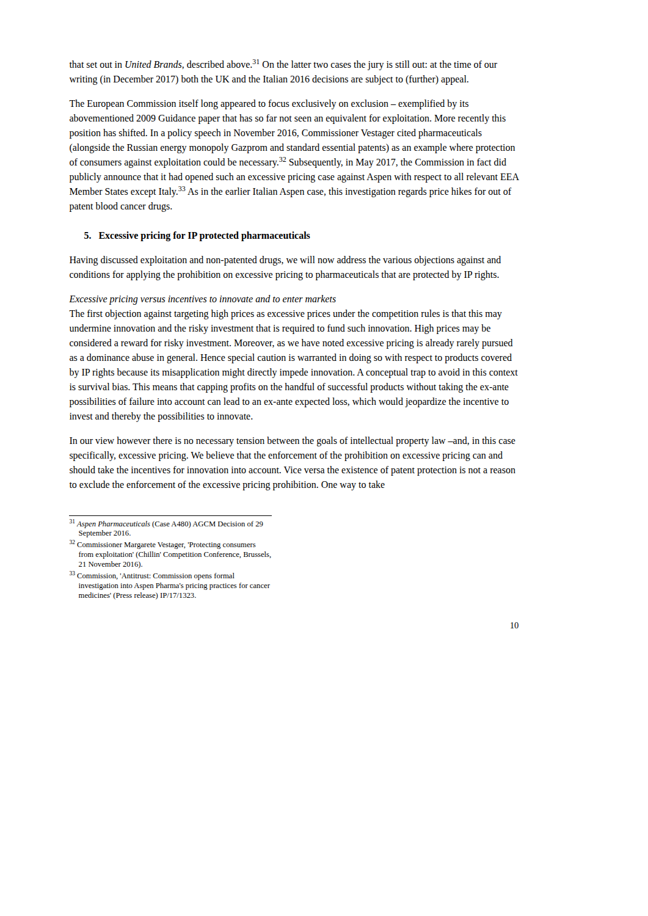that set out in United Brands, described above.31 On the latter two cases the jury is still out: at the time of our writing (in December 2017) both the UK and the Italian 2016 decisions are subject to (further) appeal.
The European Commission itself long appeared to focus exclusively on exclusion – exemplified by its abovementioned 2009 Guidance paper that has so far not seen an equivalent for exploitation. More recently this position has shifted. In a policy speech in November 2016, Commissioner Vestager cited pharmaceuticals (alongside the Russian energy monopoly Gazprom and standard essential patents) as an example where protection of consumers against exploitation could be necessary.32 Subsequently, in May 2017, the Commission in fact did publicly announce that it had opened such an excessive pricing case against Aspen with respect to all relevant EEA Member States except Italy.33 As in the earlier Italian Aspen case, this investigation regards price hikes for out of patent blood cancer drugs.
5. Excessive pricing for IP protected pharmaceuticals
Having discussed exploitation and non-patented drugs, we will now address the various objections against and conditions for applying the prohibition on excessive pricing to pharmaceuticals that are protected by IP rights.
Excessive pricing versus incentives to innovate and to enter markets
The first objection against targeting high prices as excessive prices under the competition rules is that this may undermine innovation and the risky investment that is required to fund such innovation. High prices may be considered a reward for risky investment. Moreover, as we have noted excessive pricing is already rarely pursued as a dominance abuse in general. Hence special caution is warranted in doing so with respect to products covered by IP rights because its misapplication might directly impede innovation. A conceptual trap to avoid in this context is survival bias. This means that capping profits on the handful of successful products without taking the ex-ante possibilities of failure into account can lead to an ex-ante expected loss, which would jeopardize the incentive to invest and thereby the possibilities to innovate.
In our view however there is no necessary tension between the goals of intellectual property law –and, in this case specifically, excessive pricing. We believe that the enforcement of the prohibition on excessive pricing can and should take the incentives for innovation into account. Vice versa the existence of patent protection is not a reason to exclude the enforcement of the excessive pricing prohibition. One way to take
31 Aspen Pharmaceuticals (Case A480) AGCM Decision of 29 September 2016.
32 Commissioner Margarete Vestager, 'Protecting consumers from exploitation' (Chillin' Competition Conference, Brussels, 21 November 2016).
33 Commission, 'Antitrust: Commission opens formal investigation into Aspen Pharma's pricing practices for cancer medicines' (Press release) IP/17/1323.
10